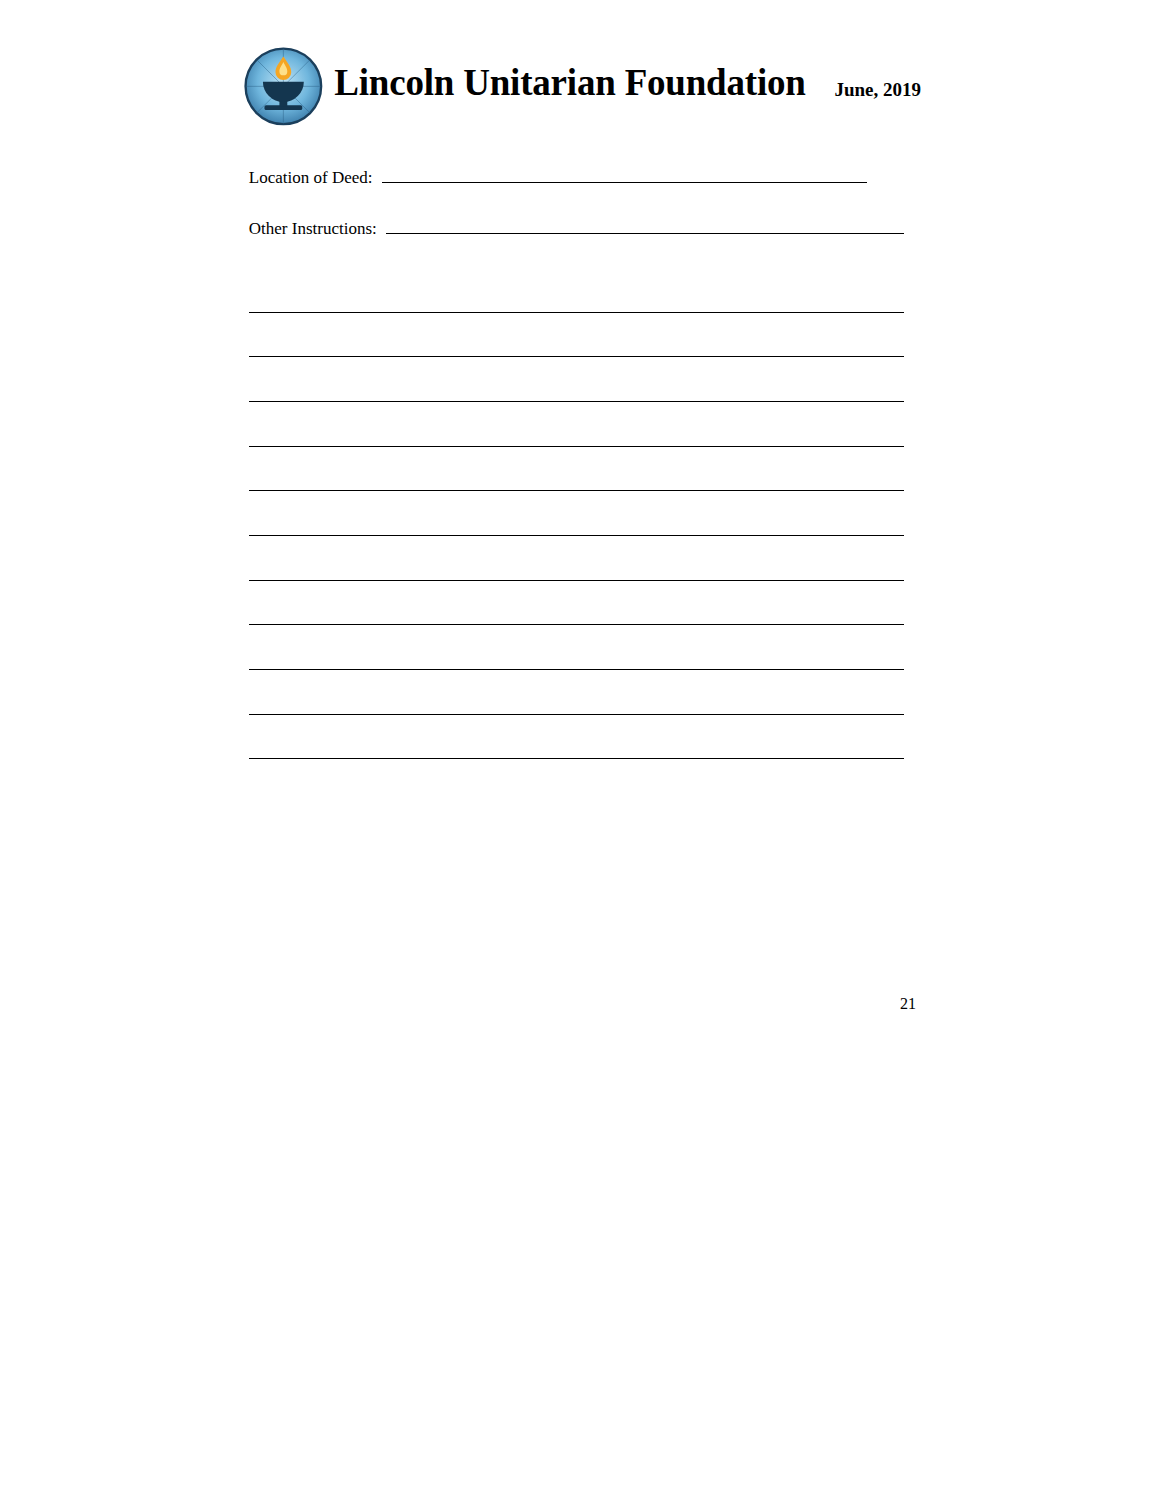Lincoln Unitarian Foundation
June, 2019
Location of Deed:
Other Instructions:
21